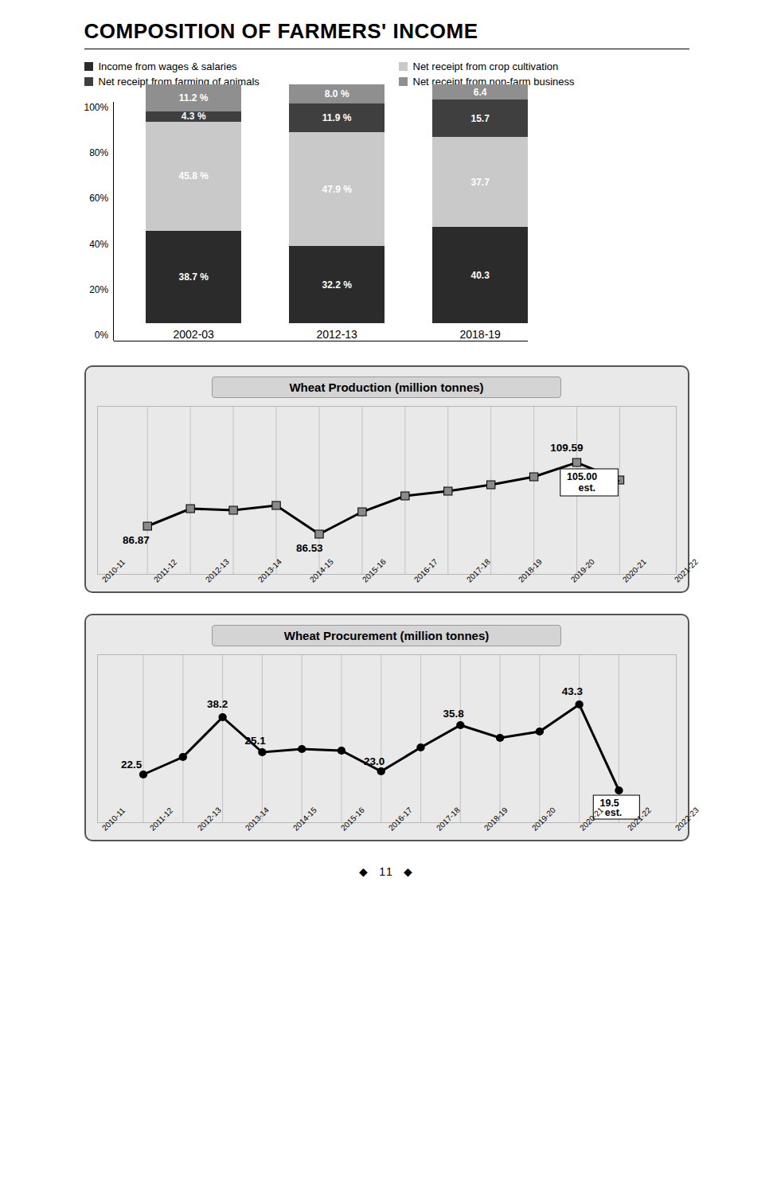COMPOSITION OF FARMERS' INCOME
Income from wages & salaries Net receipt from crop cultivation Net receipt from farming of animals Net receipt from non-farm business
100%
80%
60%
40%
20%
0%
11.2 %
4.3 %
45.8 %
38.7 %
2002-03
8.0 %
11.9 %
47.9 %
32.2 %
2012-13
6.4
15.7
37.7
40.3
2018-19
Wheat Production (million tonnes)
86.87 86.53 109.59 105.00 est.
2010-112011-122012-132013-14 2014-152015-162016-172017-18 2018-192019-202020-212021-22
Wheat Procurement (million tonnes)
22.5 38.2 25.1 23.0 35.8 43.3 19.5 est.
2010-112011-122012-132013-14 2014-152015-162016-172017-18 2018-192019-202020-212021-22 2022-23
◆ 11 ◆